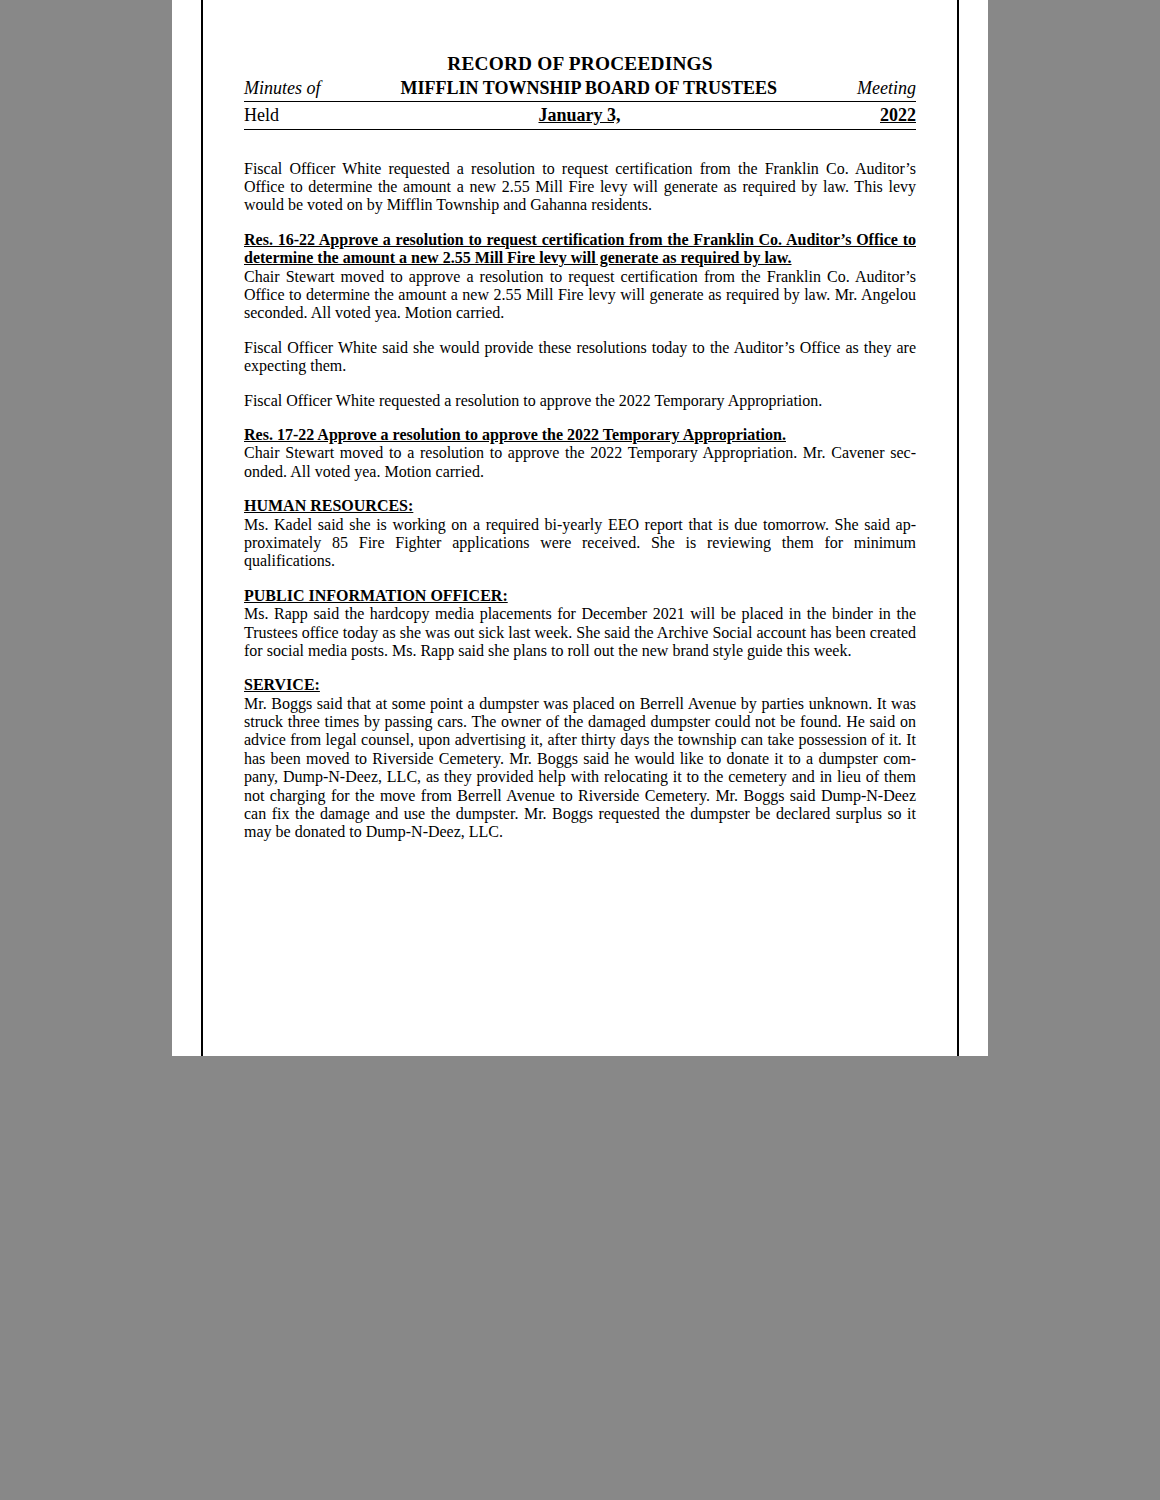RECORD OF PROCEEDINGS
Minutes of MIFFLIN TOWNSHIP BOARD OF TRUSTEES Meeting
Held January 3, 2022
Fiscal Officer White requested a resolution to request certification from the Franklin Co. Auditor’s Office to determine the amount a new 2.55 Mill Fire levy will generate as required by law. This levy would be voted on by Mifflin Township and Gahanna residents.
Res. 16-22 Approve a resolution to request certification from the Franklin Co. Auditor’s Office to determine the amount a new 2.55 Mill Fire levy will generate as required by law.
Chair Stewart moved to approve a resolution to request certification from the Franklin Co. Auditor’s Office to determine the amount a new 2.55 Mill Fire levy will generate as required by law. Mr. Angelou seconded. All voted yea. Motion carried.
Fiscal Officer White said she would provide these resolutions today to the Auditor’s Office as they are expecting them.
Fiscal Officer White requested a resolution to approve the 2022 Temporary Appropriation.
Res. 17-22 Approve a resolution to approve the 2022 Temporary Appropriation.
Chair Stewart moved to a resolution to approve the 2022 Temporary Appropriation. Mr. Cavener seconded. All voted yea. Motion carried.
HUMAN RESOURCES:
Ms. Kadel said she is working on a required bi-yearly EEO report that is due tomorrow. She said approximately 85 Fire Fighter applications were received. She is reviewing them for minimum qualifications.
PUBLIC INFORMATION OFFICER:
Ms. Rapp said the hardcopy media placements for December 2021 will be placed in the binder in the Trustees office today as she was out sick last week. She said the Archive Social account has been created for social media posts. Ms. Rapp said she plans to roll out the new brand style guide this week.
SERVICE:
Mr. Boggs said that at some point a dumpster was placed on Berrell Avenue by parties unknown. It was struck three times by passing cars. The owner of the damaged dumpster could not be found. He said on advice from legal counsel, upon advertising it, after thirty days the township can take possession of it. It has been moved to Riverside Cemetery. Mr. Boggs said he would like to donate it to a dumpster company, Dump-N-Deez, LLC, as they provided help with relocating it to the cemetery and in lieu of them not charging for the move from Berrell Avenue to Riverside Cemetery. Mr. Boggs said Dump-N-Deez can fix the damage and use the dumpster. Mr. Boggs requested the dumpster be declared surplus so it may be donated to Dump-N-Deez, LLC.